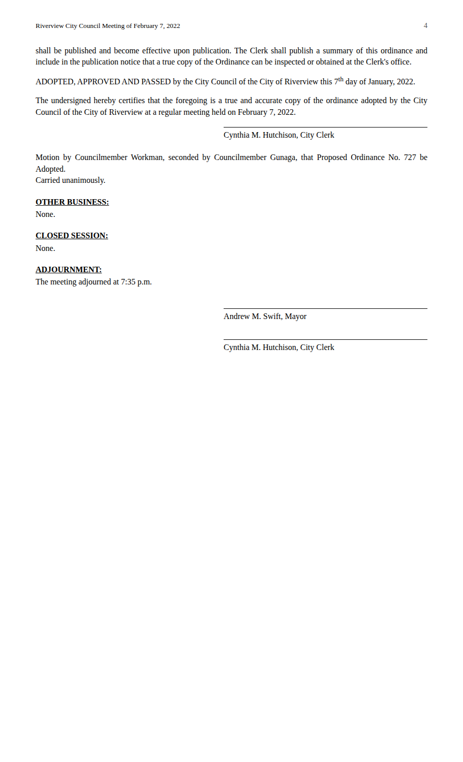Riverview City Council Meeting of February 7, 2022 4
shall be published and become effective upon publication. The Clerk shall publish a summary of this ordinance and include in the publication notice that a true copy of the Ordinance can be inspected or obtained at the Clerk's office.
ADOPTED, APPROVED AND PASSED by the City Council of the City of Riverview this 7th day of January, 2022.
The undersigned hereby certifies that the foregoing is a true and accurate copy of the ordinance adopted by the City Council of the City of Riverview at a regular meeting held on February 7, 2022.
Cynthia M. Hutchison, City Clerk
Motion by Councilmember Workman, seconded by Councilmember Gunaga, that Proposed Ordinance No. 727 be Adopted.
Carried unanimously.
OTHER BUSINESS:
None.
CLOSED SESSION:
None.
ADJOURNMENT:
The meeting adjourned at 7:35 p.m.
Andrew M. Swift, Mayor
Cynthia M. Hutchison, City Clerk